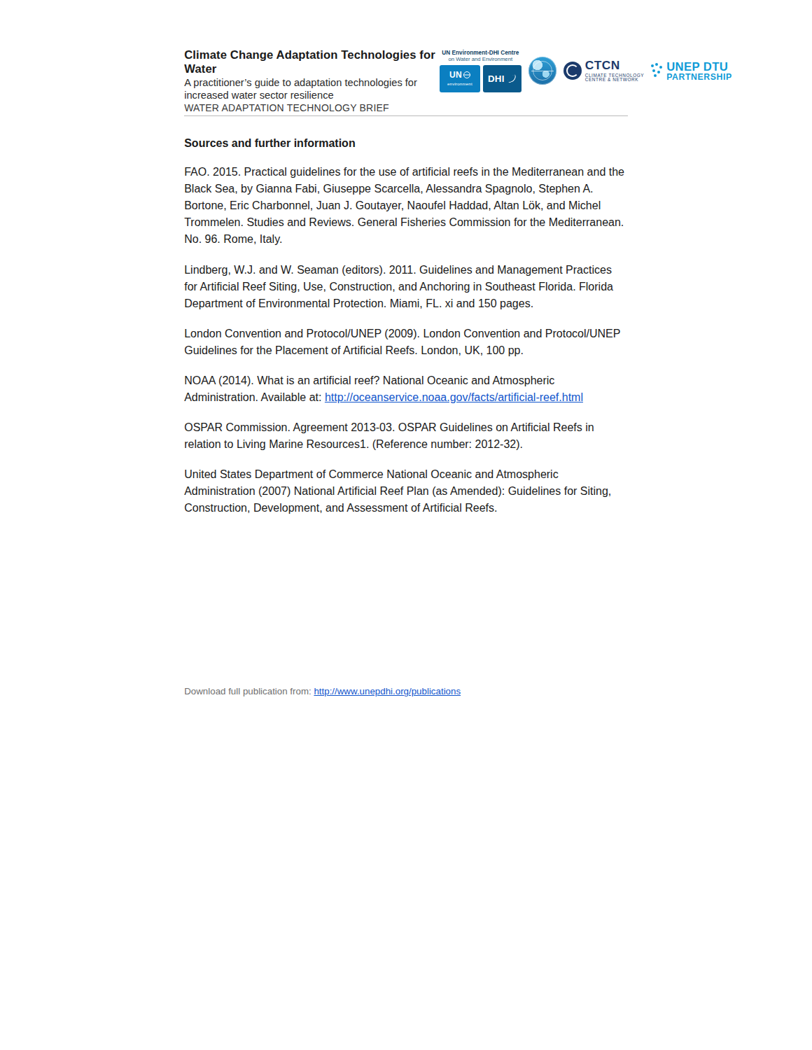Climate Change Adaptation Technologies for Water
A practitioner’s guide to adaptation technologies for increased water sector resilience
WATER ADAPTATION TECHNOLOGY BRIEF
UN Environment-DHI Centreon Water and Environment
UN
environment
DHI
CTCN
Climate Technology
Centre & Network
UNEP DTU
PARTNERSHIP
Sources and further information
FAO. 2015. Practical guidelines for the use of artificial reefs in the Mediterranean and the Black Sea, by Gianna Fabi, Giuseppe Scarcella, Alessandra Spagnolo, Stephen A. Bortone, Eric Charbonnel, Juan J. Goutayer, Naoufel Haddad, Altan Lök, and Michel Trommelen. Studies and Reviews. General Fisheries Commission for the Mediterranean. No. 96. Rome, Italy.
Lindberg, W.J. and W. Seaman (editors). 2011. Guidelines and Management Practices for Artificial Reef Siting, Use, Construction, and Anchoring in Southeast Florida. Florida Department of Environmental Protection. Miami, FL. xi and 150 pages.
London Convention and Protocol/UNEP (2009). London Convention and Protocol/UNEP Guidelines for the Placement of Artificial Reefs. London, UK, 100 pp.
NOAA (2014). What is an artificial reef? National Oceanic and Atmospheric Administration. Available at: http://oceanservice.noaa.gov/facts/artificial-reef.html
OSPAR Commission. Agreement 2013-03. OSPAR Guidelines on Artificial Reefs in relation to Living Marine Resources1. (Reference number: 2012-32).
United States Department of Commerce National Oceanic and Atmospheric Administration (2007) National Artificial Reef Plan (as Amended): Guidelines for Siting, Construction, Development, and Assessment of Artificial Reefs.
Download full publication from: http://www.unepdhi.org/publications